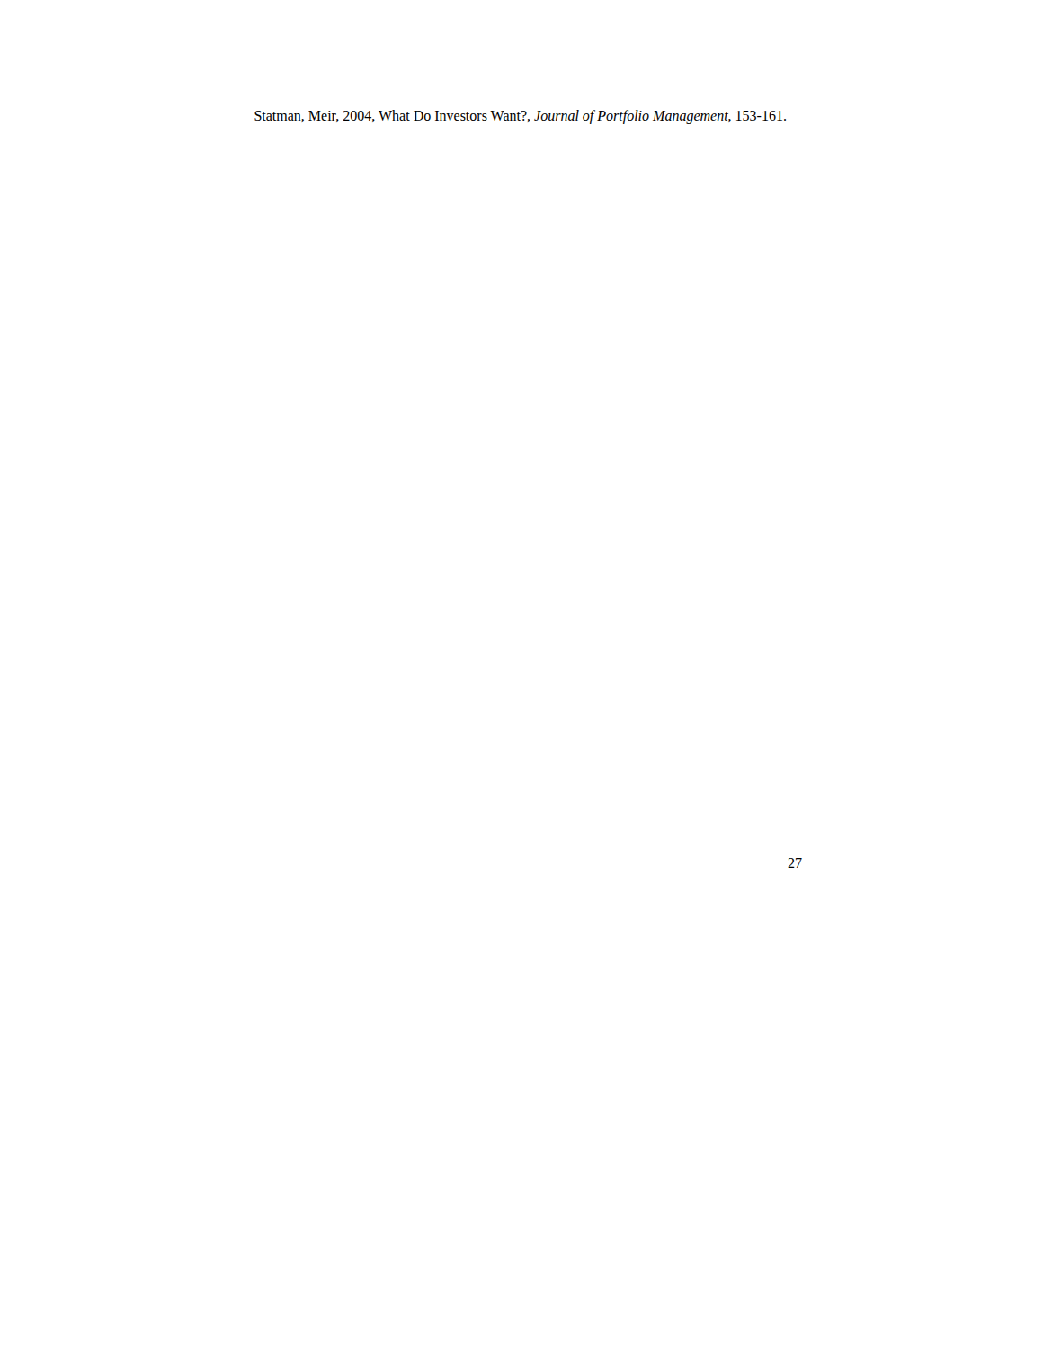Statman, Meir, 2004, What Do Investors Want?, Journal of Portfolio Management, 153-161.
27